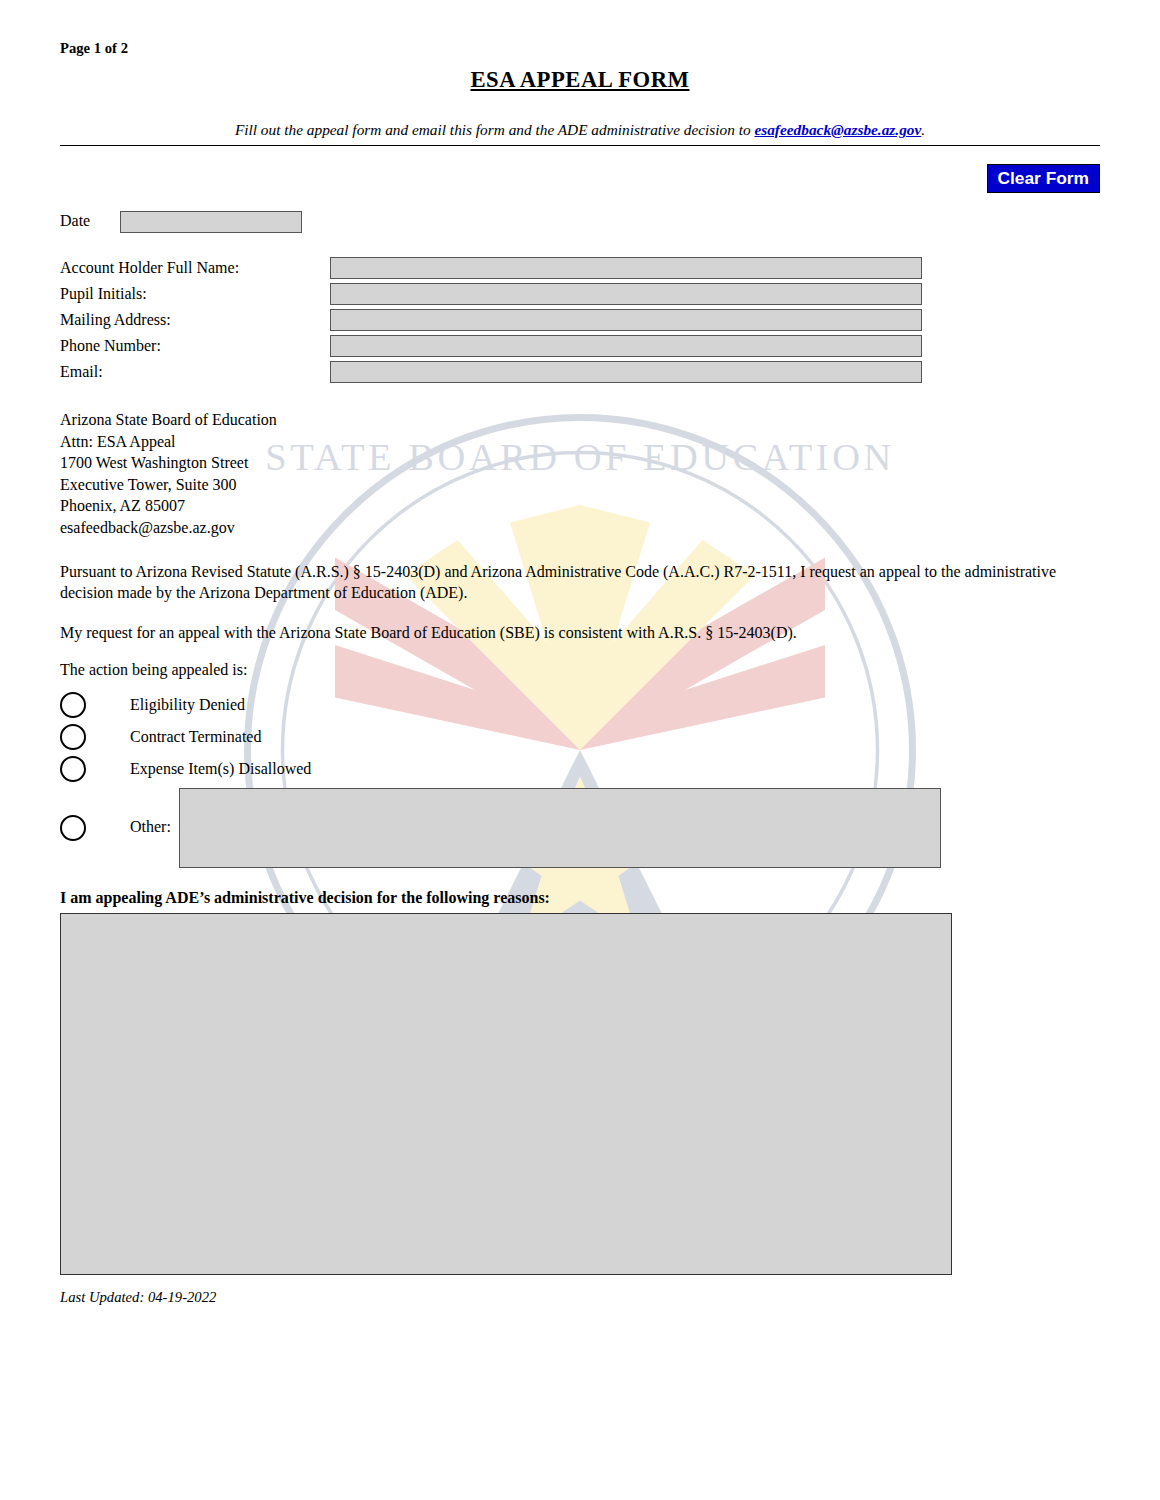STATE BOARD OF EDUCATION
Page 1 of 2
ESA APPEAL FORM
Fill out the appeal form and email this form and the ADE administrative decision to esafeedback@azsbe.az.gov.
Clear Form
Date
| Account Holder Full Name: | |
| Pupil Initials: | |
| Mailing Address: | |
| Phone Number: | |
| Email: | |
Arizona State Board of Education
Attn: ESA Appeal
1700 West Washington Street
Executive Tower, Suite 300
Phoenix, AZ 85007
esafeedback@azsbe.az.gov
Pursuant to Arizona Revised Statute (A.R.S.) § 15-2403(D) and Arizona Administrative Code (A.A.C.) R7-2-1511, I request an appeal to the administrative decision made by the Arizona Department of Education (ADE).
My request for an appeal with the Arizona State Board of Education (SBE) is consistent with A.R.S. § 15-2403(D).
The action being appealed is:
| | Eligibility Denied |
| | Contract Terminated |
| | Expense Item(s) Disallowed |
| | Other: |
I am appealing ADE’s administrative decision for the following reasons:
Last Updated: 04-19-2022